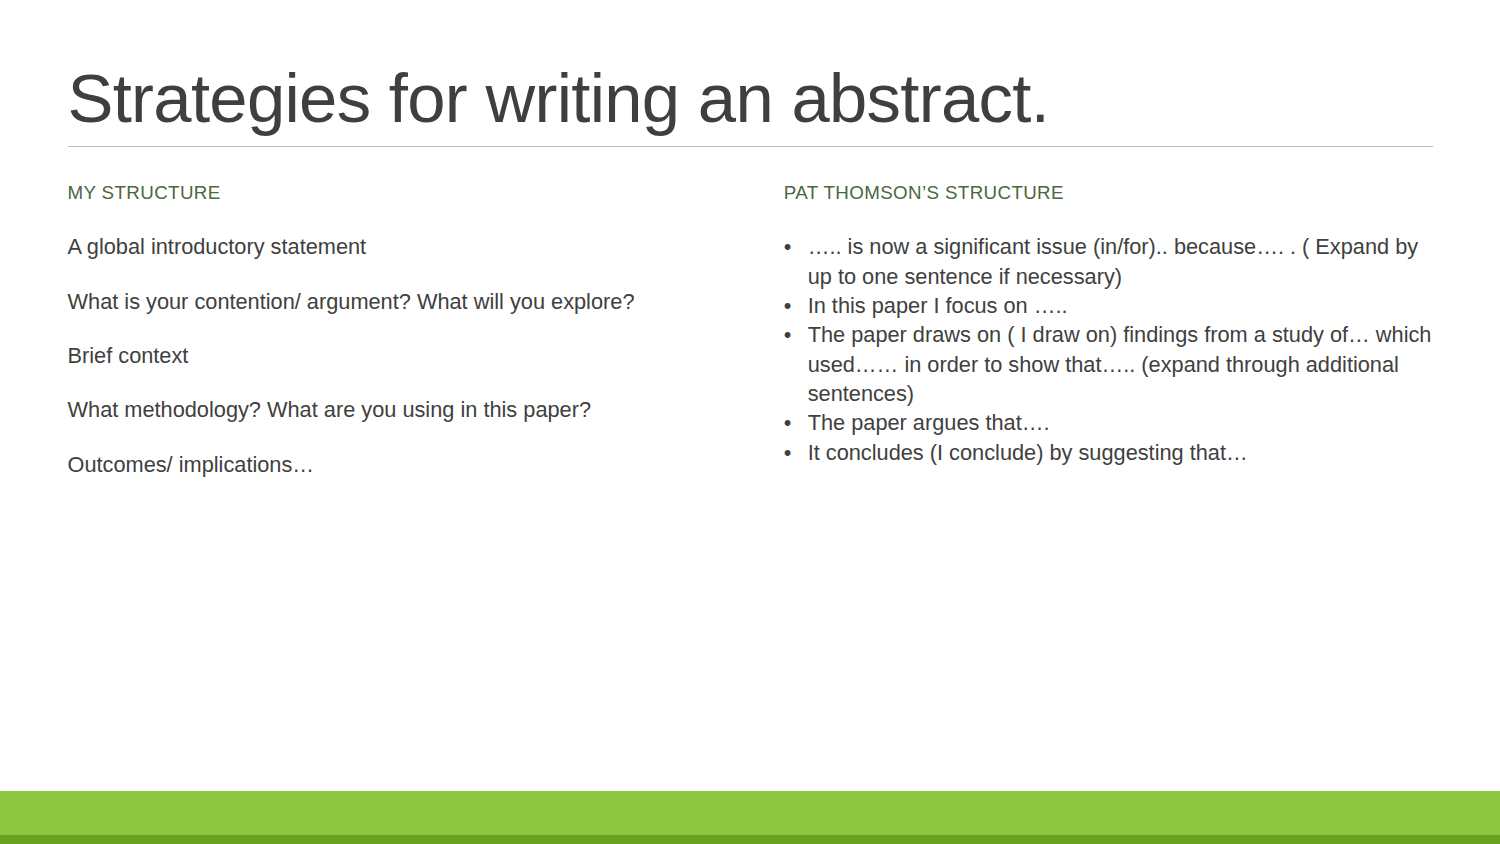Strategies for writing an abstract.
My structure
A global introductory statement
What is your contention/ argument? What will you explore?
Brief context
What methodology? What are you using in this paper?
Outcomes/ implications…
Pat Thomson’s structure
….. is now a significant issue (in/for).. because…. . ( Expand by up to one sentence if necessary)
In this paper I focus on …..
The paper draws on ( I draw on) findings from a study of… which used…… in order to show that….. (expand through additional sentences)
The paper argues that….
It concludes (I conclude) by suggesting that…